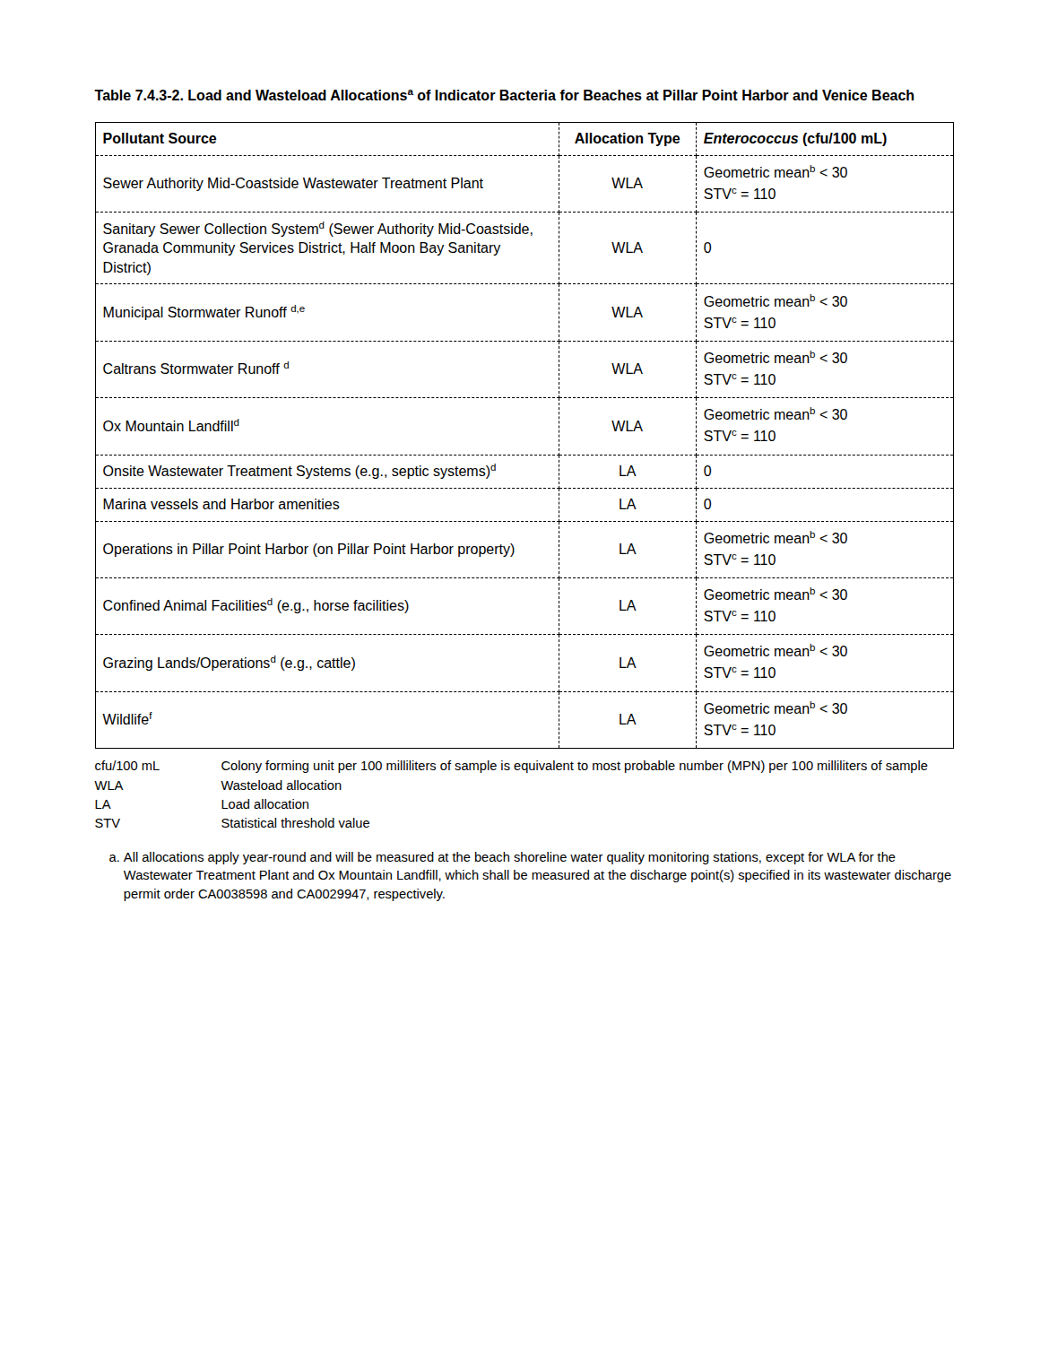Table 7.4.3-2. Load and Wasteload Allocationsa of Indicator Bacteria for Beaches at Pillar Point Harbor and Venice Beach
| Pollutant Source | Allocation Type | Enterococcus (cfu/100 mL) |
| --- | --- | --- |
| Sewer Authority Mid-Coastside Wastewater Treatment Plant | WLA | Geometric mean b < 30 STV c = 110 |
| Sanitary Sewer Collection System d (Sewer Authority Mid-Coastside, Granada Community Services District, Half Moon Bay Sanitary District) | WLA | 0 |
| Municipal Stormwater Runoff d,e | WLA | Geometric mean b < 30 STV c = 110 |
| Caltrans Stormwater Runoff d | WLA | Geometric mean b < 30 STV c = 110 |
| Ox Mountain Landfill d | WLA | Geometric mean b < 30 STV c = 110 |
| Onsite Wastewater Treatment Systems (e.g., septic systems) d | LA | 0 |
| Marina vessels and Harbor amenities | LA | 0 |
| Operations in Pillar Point Harbor (on Pillar Point Harbor property) | LA | Geometric mean b < 30 STV c = 110 |
| Confined Animal Facilities d (e.g., horse facilities) | LA | Geometric mean b < 30 STV c = 110 |
| Grazing Lands/Operations d (e.g., cattle) | LA | Geometric mean b < 30 STV c = 110 |
| Wildlife f | LA | Geometric mean b < 30 STV c = 110 |
| cfu/100 mL | Colony forming unit per 100 milliliters of sample is equivalent to most probable number (MPN) per 100 milliliters of sample |
| WLA | Wasteload allocation |
| LA | Load allocation |
| STV | Statistical threshold value |
All allocations apply year-round and will be measured at the beach shoreline water quality monitoring stations, except for WLA for the Wastewater Treatment Plant and Ox Mountain Landfill, which shall be measured at the discharge point(s) specified in its wastewater discharge permit order CA0038598 and CA0029947, respectively.